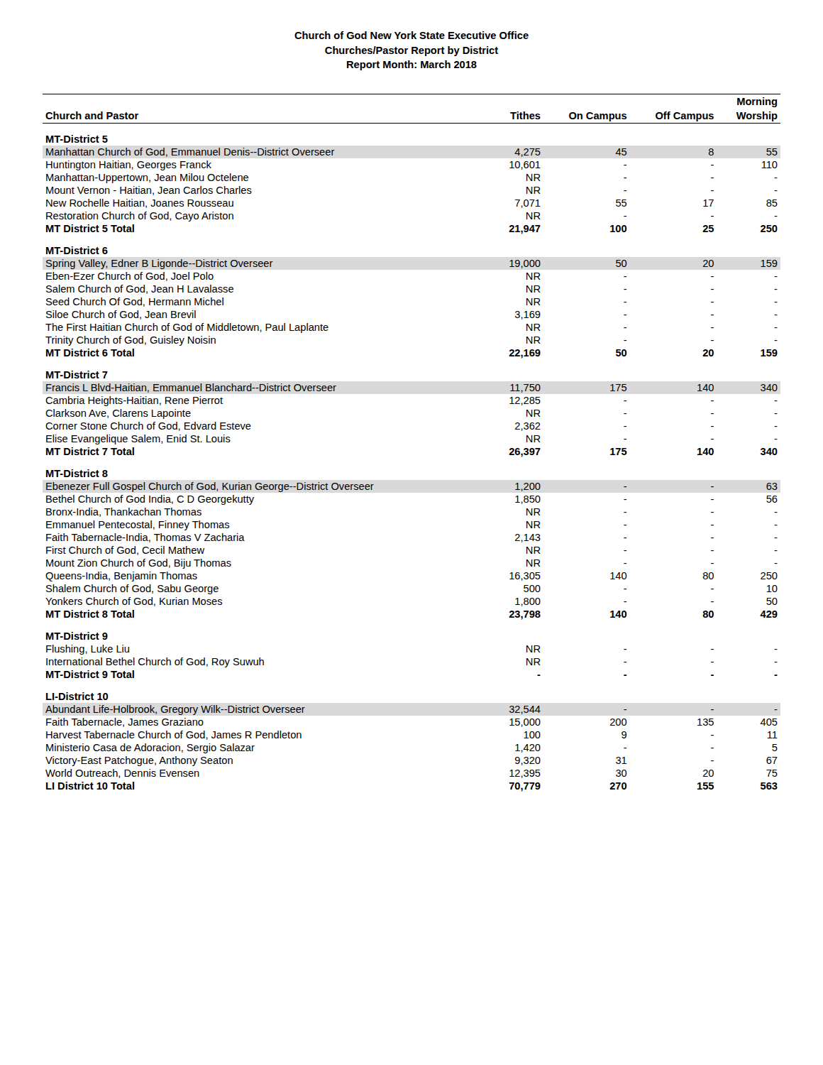Church of God New York State Executive Office
Churches/Pastor Report by District
Report Month: March 2018
| | | | | Morning |
| --- | --- | --- | --- | --- |
| Church and Pastor | Tithes | On Campus | Off Campus | Worship |
| MT-District 5 |
| Manhattan Church of God, Emmanuel Denis--District Overseer | 4,275 | 45 | 8 | 55 |
| Huntington Haitian, Georges Franck | 10,601 | - | - | 110 |
| Manhattan-Uppertown, Jean Milou Octelene | NR | - | - | - |
| Mount Vernon - Haitian, Jean Carlos Charles | NR | - | - | - |
| New Rochelle Haitian, Joanes Rousseau | 7,071 | 55 | 17 | 85 |
| Restoration Church of God, Cayo Ariston | NR | - | - | - |
| MT District 5 Total | 21,947 | 100 | 25 | 250 |
| MT-District 6 |
| Spring Valley, Edner B Ligonde--District Overseer | 19,000 | 50 | 20 | 159 |
| Eben-Ezer Church of God, Joel Polo | NR | - | - | - |
| Salem Church of God, Jean H Lavalasse | NR | - | - | - |
| Seed Church Of God, Hermann Michel | NR | - | - | - |
| Siloe Church of God, Jean Brevil | 3,169 | - | - | - |
| The First Haitian Church of God of Middletown, Paul Laplante | NR | - | - | - |
| Trinity Church of God, Guisley Noisin | NR | - | - | - |
| MT District 6 Total | 22,169 | 50 | 20 | 159 |
| MT-District 7 |
| Francis L Blvd-Haitian, Emmanuel Blanchard--District Overseer | 11,750 | 175 | 140 | 340 |
| Cambria Heights-Haitian, Rene Pierrot | 12,285 | - | - | - |
| Clarkson Ave, Clarens Lapointe | NR | - | - | - |
| Corner Stone Church of God, Edvard Esteve | 2,362 | - | - | - |
| Elise Evangelique Salem, Enid St. Louis | NR | - | - | - |
| MT District 7 Total | 26,397 | 175 | 140 | 340 |
| MT-District 8 |
| Ebenezer Full Gospel Church of God, Kurian George--District Overseer | 1,200 | - | - | 63 |
| Bethel Church of God India, C D Georgekutty | 1,850 | - | - | 56 |
| Bronx-India, Thankachan Thomas | NR | - | - | - |
| Emmanuel Pentecostal, Finney Thomas | NR | - | - | - |
| Faith Tabernacle-India, Thomas V Zacharia | 2,143 | - | - | - |
| First Church of God, Cecil Mathew | NR | - | - | - |
| Mount Zion Church of God, Biju Thomas | NR | - | - | - |
| Queens-India, Benjamin Thomas | 16,305 | 140 | 80 | 250 |
| Shalem Church of God, Sabu George | 500 | - | - | 10 |
| Yonkers Church of God, Kurian Moses | 1,800 | - | - | 50 |
| MT District 8 Total | 23,798 | 140 | 80 | 429 |
| MT-District 9 |
| Flushing, Luke Liu | NR | - | - | - |
| International Bethel Church of God, Roy Suwuh | NR | - | - | - |
| MT-District 9 Total | - | - | - | - |
| LI-District 10 |
| Abundant Life-Holbrook, Gregory Wilk--District Overseer | 32,544 | - | - | - |
| Faith Tabernacle, James Graziano | 15,000 | 200 | 135 | 405 |
| Harvest Tabernacle Church of God, James R Pendleton | 100 | 9 | - | 11 |
| Ministerio Casa de Adoracion, Sergio Salazar | 1,420 | - | - | 5 |
| Victory-East Patchogue, Anthony Seaton | 9,320 | 31 | - | 67 |
| World Outreach, Dennis Evensen | 12,395 | 30 | 20 | 75 |
| LI District 10 Total | 70,779 | 270 | 155 | 563 |